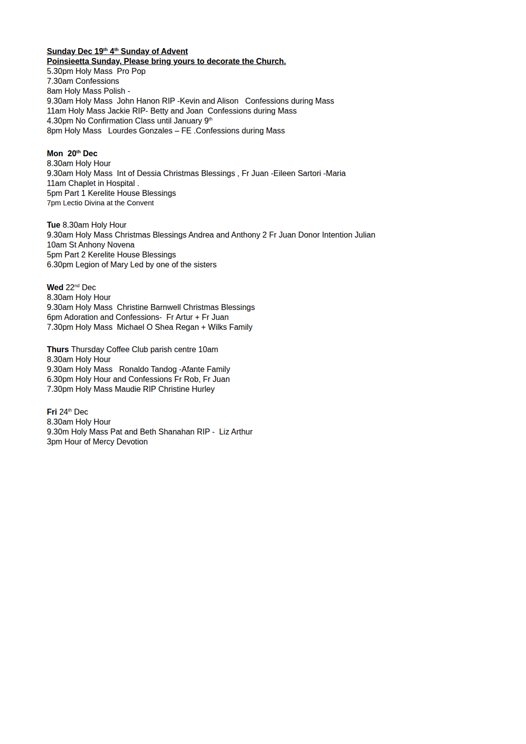Sunday Dec 19th 4th Sunday of Advent
Poinsieetta Sunday, Please bring yours to decorate the Church.
5.30pm Holy Mass Pro Pop
7.30am Confessions
8am Holy Mass Polish -
9.30am Holy Mass John Hanon RIP -Kevin and Alison Confessions during Mass
11am Holy Mass Jackie RIP- Betty and Joan Confessions during Mass
4.30pm No Confirmation Class until January 9th
8pm Holy Mass Lourdes Gonzales – FE .Confessions during Mass
Mon 20th Dec
8.30am Holy Hour
9.30am Holy Mass Int of Dessia Christmas Blessings , Fr Juan -Eileen Sartori -Maria
11am Chaplet in Hospital .
5pm Part 1 Kerelite House Blessings
7pm Lectio Divina at the Convent
Tue 8.30am Holy Hour
9.30am Holy Mass Christmas Blessings Andrea and Anthony 2 Fr Juan Donor Intention Julian
10am St Anhony Novena
5pm Part 2 Kerelite House Blessings
6.30pm Legion of Mary Led by one of the sisters
Wed 22nd Dec
8.30am Holy Hour
9.30am Holy Mass Christine Barnwell Christmas Blessings
6pm Adoration and Confessions- Fr Artur + Fr Juan
7.30pm Holy Mass Michael O Shea Regan + Wilks Family
Thurs Thursday Coffee Club parish centre 10am
8.30am Holy Hour
9.30am Holy Mass Ronaldo Tandog -Afante Family
6.30pm Holy Hour and Confessions Fr Rob, Fr Juan
7.30pm Holy Mass Maudie RIP Christine Hurley
Fri 24th Dec
8.30am Holy Hour
9.30m Holy Mass Pat and Beth Shanahan RIP - Liz Arthur
3pm Hour of Mercy Devotion